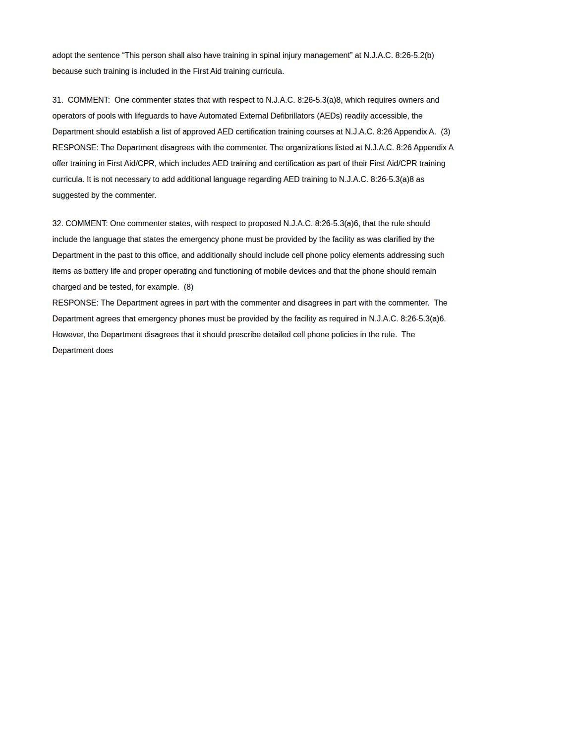adopt the sentence “This person shall also have training in spinal injury management” at N.J.A.C. 8:26-5.2(b) because such training is included in the First Aid training curricula.
31. COMMENT: One commenter states that with respect to N.J.A.C. 8:26-5.3(a)8, which requires owners and operators of pools with lifeguards to have Automated External Defibrillators (AEDs) readily accessible, the Department should establish a list of approved AED certification training courses at N.J.A.C. 8:26 Appendix A. (3)
RESPONSE: The Department disagrees with the commenter. The organizations listed at N.J.A.C. 8:26 Appendix A offer training in First Aid/CPR, which includes AED training and certification as part of their First Aid/CPR training curricula. It is not necessary to add additional language regarding AED training to N.J.A.C. 8:26-5.3(a)8 as suggested by the commenter.
32. COMMENT: One commenter states, with respect to proposed N.J.A.C. 8:26-5.3(a)6, that the rule should include the language that states the emergency phone must be provided by the facility as was clarified by the Department in the past to this office, and additionally should include cell phone policy elements addressing such items as battery life and proper operating and functioning of mobile devices and that the phone should remain charged and be tested, for example. (8)
RESPONSE: The Department agrees in part with the commenter and disagrees in part with the commenter. The Department agrees that emergency phones must be provided by the facility as required in N.J.A.C. 8:26-5.3(a)6. However, the Department disagrees that it should prescribe detailed cell phone policies in the rule. The Department does